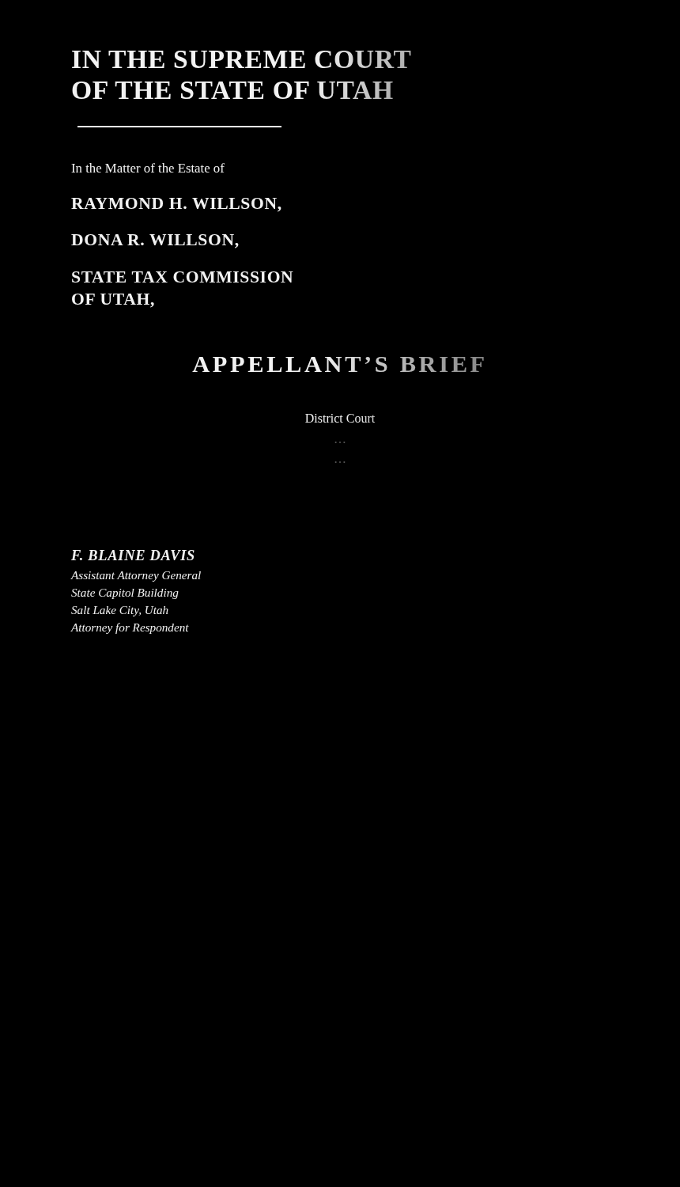In the Supreme Court of the State of Utah
In the Matter of the Estate of
Raymond H. Willson,
Dona R. Willson,
State Tax Commission
of Utah,
Appellant’s Brief
District Court … …
F. Blaine Davis Assistant Attorney General State Capitol Building Salt Lake City, Utah Attorney for Respondent